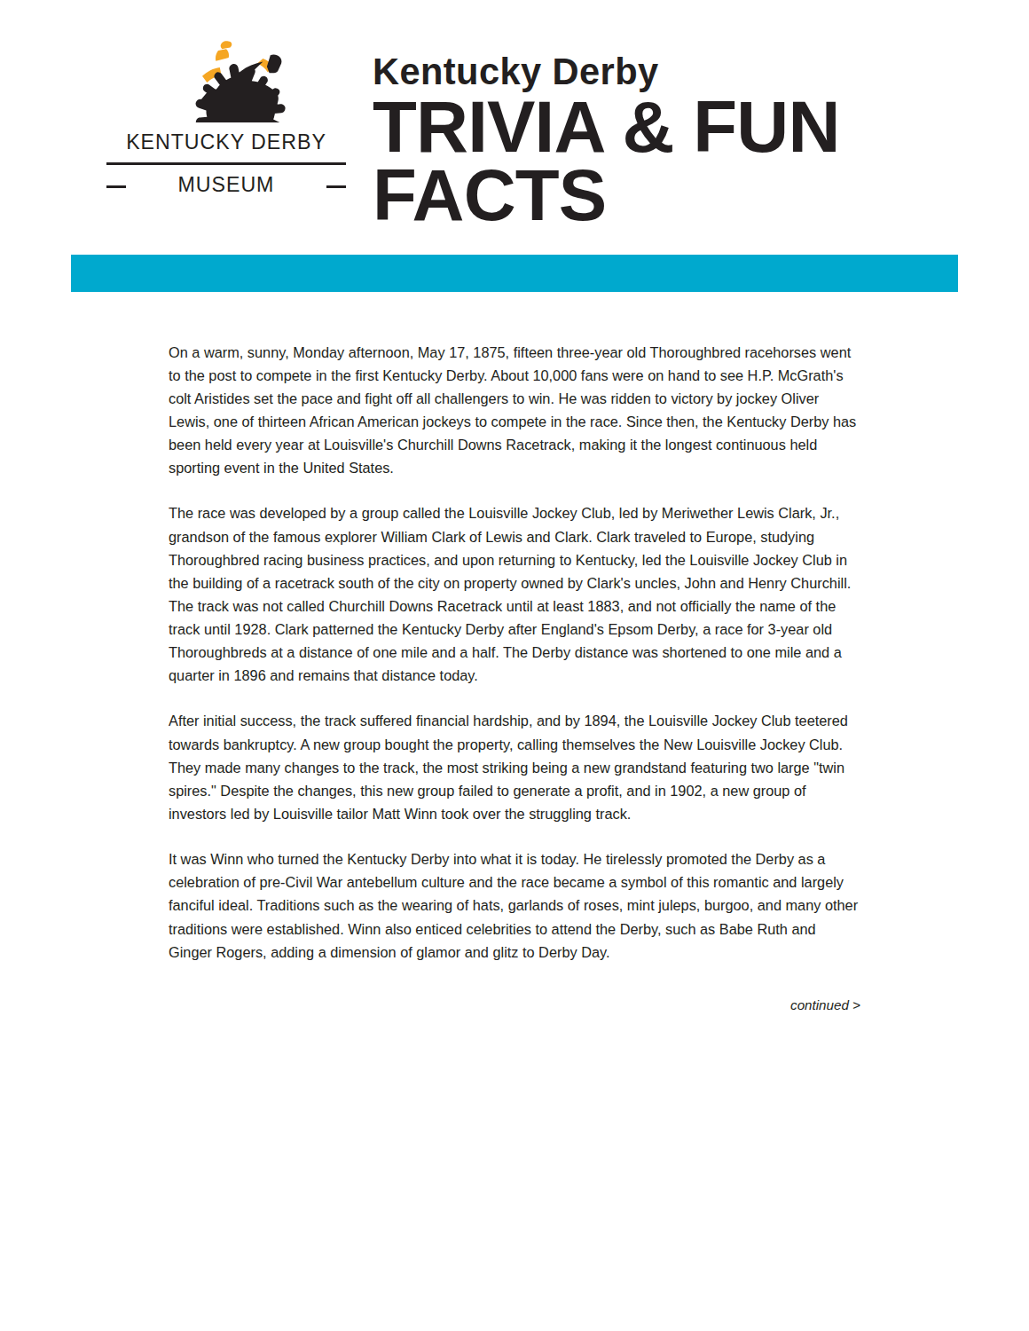KENTUCKY DERBY MUSEUM
Kentucky Derby
TRIVIA & FUN FACTS
On a warm, sunny, Monday afternoon, May 17, 1875, fifteen three-year old Thoroughbred racehorses went to the post to compete in the first Kentucky Derby. About 10,000 fans were on hand to see H.P. McGrath's colt Aristides set the pace and fight off all challengers to win. He was ridden to victory by jockey Oliver Lewis, one of thirteen African American jockeys to compete in the race. Since then, the Kentucky Derby has been held every year at Louisville's Churchill Downs Racetrack, making it the longest continuous held sporting event in the United States.
The race was developed by a group called the Louisville Jockey Club, led by Meriwether Lewis Clark, Jr., grandson of the famous explorer William Clark of Lewis and Clark. Clark traveled to Europe, studying Thoroughbred racing business practices, and upon returning to Kentucky, led the Louisville Jockey Club in the building of a racetrack south of the city on property owned by Clark's uncles, John and Henry Churchill. The track was not called Churchill Downs Racetrack until at least 1883, and not officially the name of the track until 1928. Clark patterned the Kentucky Derby after England's Epsom Derby, a race for 3-year old Thoroughbreds at a distance of one mile and a half. The Derby distance was shortened to one mile and a quarter in 1896 and remains that distance today.
After initial success, the track suffered financial hardship, and by 1894, the Louisville Jockey Club teetered towards bankruptcy. A new group bought the property, calling themselves the New Louisville Jockey Club. They made many changes to the track, the most striking being a new grandstand featuring two large "twin spires." Despite the changes, this new group failed to generate a profit, and in 1902, a new group of investors led by Louisville tailor Matt Winn took over the struggling track.
It was Winn who turned the Kentucky Derby into what it is today. He tirelessly promoted the Derby as a celebration of pre-Civil War antebellum culture and the race became a symbol of this romantic and largely fanciful ideal. Traditions such as the wearing of hats, garlands of roses, mint juleps, burgoo, and many other traditions were established. Winn also enticed celebrities to attend the Derby, such as Babe Ruth and Ginger Rogers, adding a dimension of glamor and glitz to Derby Day.
continued >